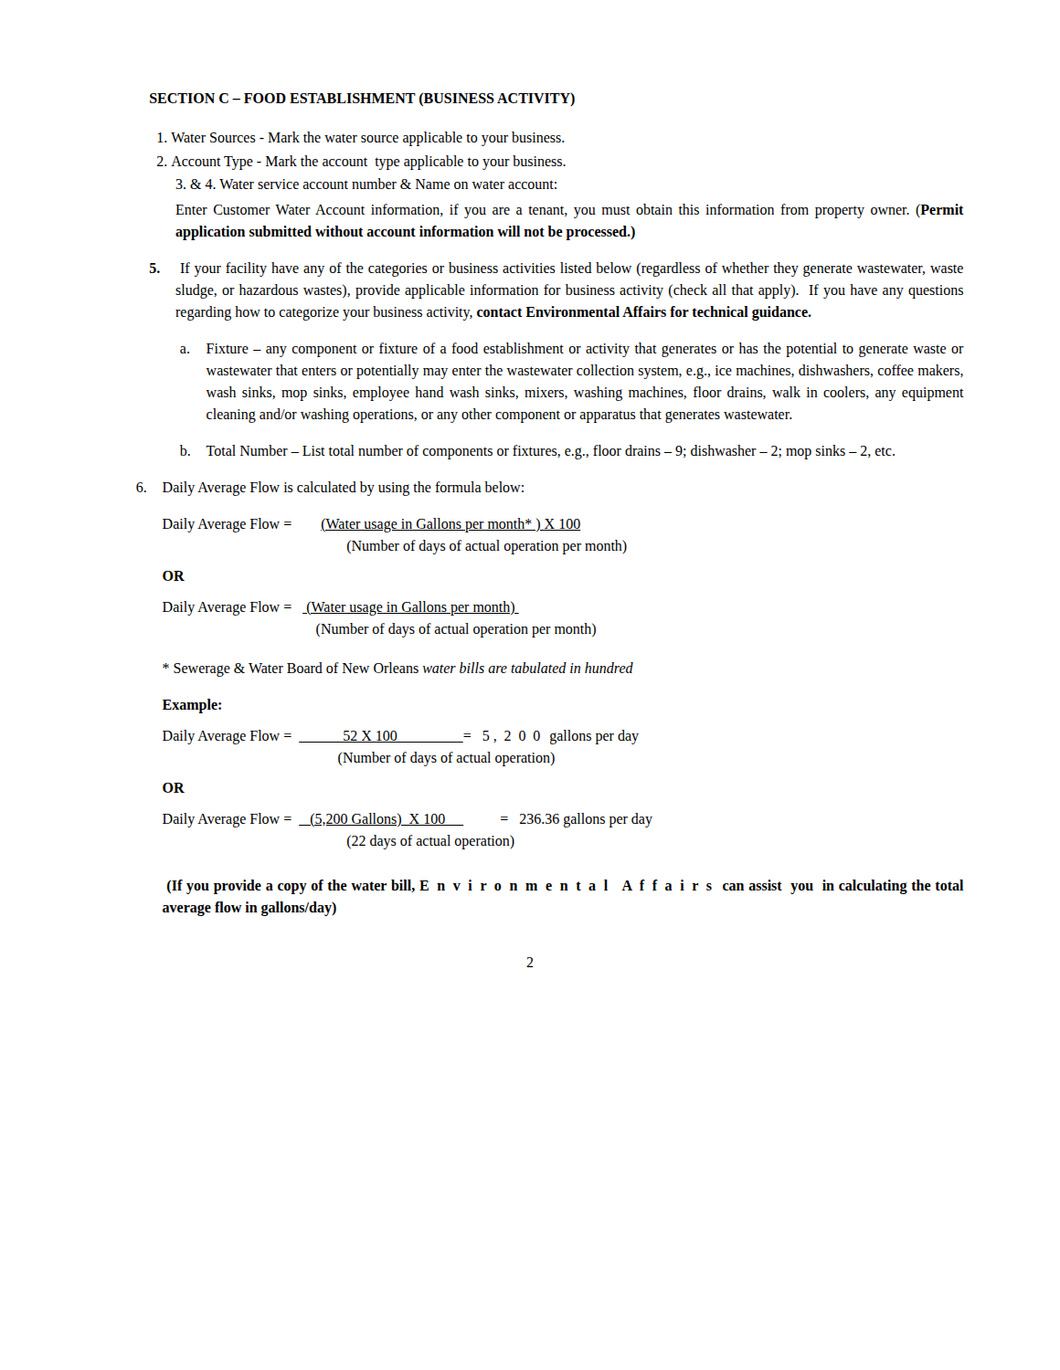SECTION C – FOOD ESTABLISHMENT (BUSINESS ACTIVITY)
Water Sources - Mark the water source applicable to your business.
Account Type - Mark the account type applicable to your business.
3. & 4. Water service account number & Name on water account:
Enter Customer Water Account information, if you are a tenant, you must obtain this information from property owner. (Permit application submitted without account information will not be processed.)
5. If your facility have any of the categories or business activities listed below (regardless of whether they generate wastewater, waste sludge, or hazardous wastes), provide applicable information for business activity (check all that apply). If you have any questions regarding how to categorize your business activity, contact Environmental Affairs for technical guidance.
a. Fixture – any component or fixture of a food establishment or activity that generates or has the potential to generate waste or wastewater that enters or potentially may enter the wastewater collection system, e.g., ice machines, dishwashers, coffee makers, wash sinks, mop sinks, employee hand wash sinks, mixers, washing machines, floor drains, walk in coolers, any equipment cleaning and/or washing operations, or any other component or apparatus that generates wastewater.
b. Total Number – List total number of components or fixtures, e.g., floor drains – 9; dishwasher – 2; mop sinks – 2, etc.
6. Daily Average Flow is calculated by using the formula below:
Daily Average Flow = (Water usage in Gallons per month* ) X 100
(Number of days of actual operation per month)
OR
Daily Average Flow = (Water usage in Gallons per month)
(Number of days of actual operation per month)
* Sewerage & Water Board of New Orleans water bills are tabulated in hundred
Example:
Daily Average Flow = 52 X 100 = 5 , 2 0 0 gallons per day
(Number of days of actual operation)
OR
Daily Average Flow = (5,200 Gallons) X 100 = 236.36 gallons per day
(22 days of actual operation)
(If you provide a copy of the water bill, E n v i r o n m e n t a l A f f a i r s can assist you in calculating the total average flow in gallons/day)
2